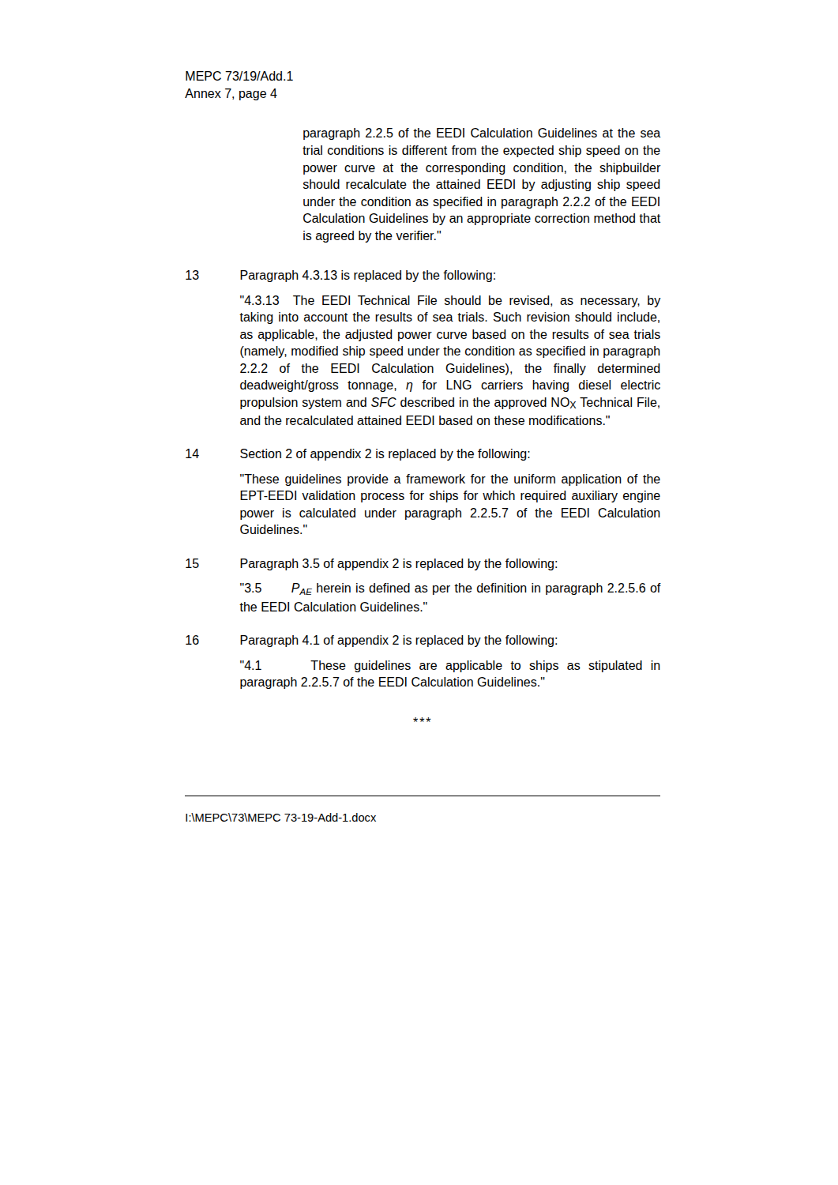MEPC 73/19/Add.1
Annex 7, page 4
paragraph 2.2.5 of the EEDI Calculation Guidelines at the sea trial conditions is different from the expected ship speed on the power curve at the corresponding condition, the shipbuilder should recalculate the attained EEDI by adjusting ship speed under the condition as specified in paragraph 2.2.2 of the EEDI Calculation Guidelines by an appropriate correction method that is agreed by the verifier."
13
Paragraph 4.3.13 is replaced by the following:
"4.3.13 The EEDI Technical File should be revised, as necessary, by taking into account the results of sea trials. Such revision should include, as applicable, the adjusted power curve based on the results of sea trials (namely, modified ship speed under the condition as specified in paragraph 2.2.2 of the EEDI Calculation Guidelines), the finally determined deadweight/gross tonnage, η for LNG carriers having diesel electric propulsion system and SFC described in the approved NOX Technical File, and the recalculated attained EEDI based on these modifications."
14
Section 2 of appendix 2 is replaced by the following:
"These guidelines provide a framework for the uniform application of the EPT-EEDI validation process for ships for which required auxiliary engine power is calculated under paragraph 2.2.5.7 of the EEDI Calculation Guidelines."
15
Paragraph 3.5 of appendix 2 is replaced by the following:
"3.5 PAE herein is defined as per the definition in paragraph 2.2.5.6 of the EEDI Calculation Guidelines."
16
Paragraph 4.1 of appendix 2 is replaced by the following:
"4.1 These guidelines are applicable to ships as stipulated in
paragraph 2.2.5.7 of the EEDI Calculation Guidelines."
***
I:\MEPC\73\MEPC 73-19-Add-1.docx